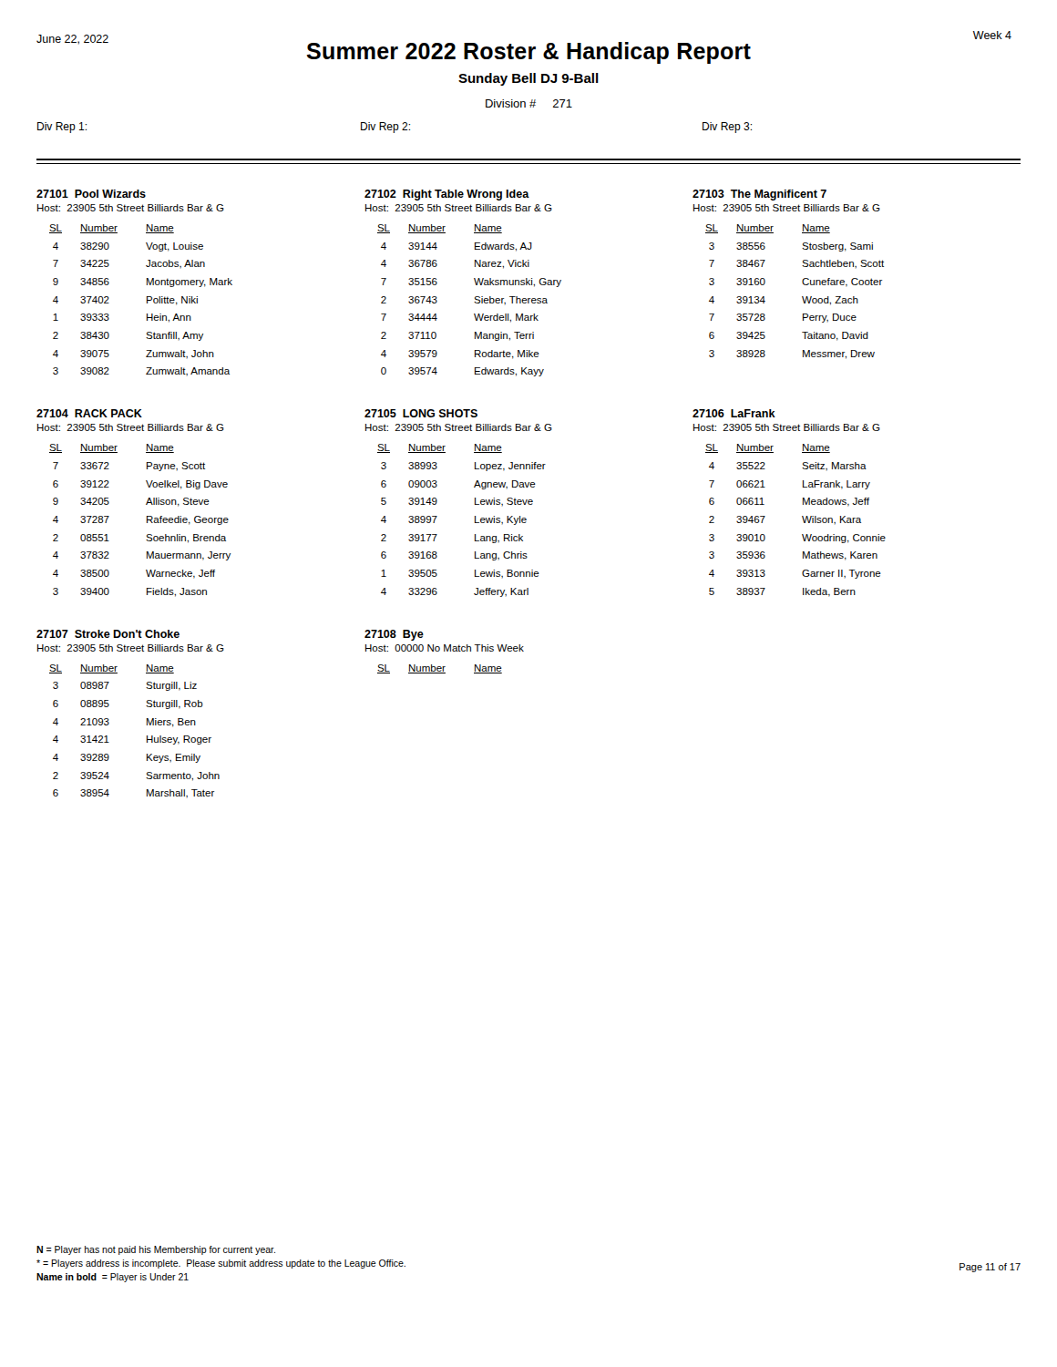June 22, 2022
Week 4
Summer 2022 Roster & Handicap Report
Sunday Bell DJ 9-Ball
Division #271
Div Rep 1: Div Rep 2: Div Rep 3:
| 27101 Pool Wizards Host: 23905 5th Street Billiards Bar & G / SL / Number / Name / / --- / --- / --- / / 4 / 38290 / Vogt, Louise / / 7 / 34225 / Jacobs, Alan / / 9 / 34856 / Montgomery, Mark / / 4 / 37402 / Politte, Niki / / 1 / 39333 / Hein, Ann / / 2 / 38430 / Stanfill, Amy / / 4 / 39075 / Zumwalt, John / / 3 / 39082 / Zumwalt, Amanda / | 27102 Right Table Wrong Idea Host: 23905 5th Street Billiards Bar & G / SL / Number / Name / / --- / --- / --- / / 4 / 39144 / Edwards, AJ / / 4 / 36786 / Narez, Vicki / / 7 / 35156 / Waksmunski, Gary / / 2 / 36743 / Sieber, Theresa / / 7 / 34444 / Werdell, Mark / / 2 / 37110 / Mangin, Terri / / 4 / 39579 / Rodarte, Mike / / 0 / 39574 / Edwards, Kayy / | 27103 The Magnificent 7 Host: 23905 5th Street Billiards Bar & G / SL / Number / Name / / --- / --- / --- / / 3 / 38556 / Stosberg, Sami / / 7 / 38467 / Sachtleben, Scott / / 3 / 39160 / Cunefare, Cooter / / 4 / 39134 / Wood, Zach / / 7 / 35728 / Perry, Duce / / 6 / 39425 / Taitano, David / / 3 / 38928 / Messmer, Drew / |
| 27104 RACK PACK Host: 23905 5th Street Billiards Bar & G / SL / Number / Name / / --- / --- / --- / / 7 / 33672 / Payne, Scott / / 6 / 39122 / Voelkel, Big Dave / / 9 / 34205 / Allison, Steve / / 4 / 37287 / Rafeedie, George / / 2 / 08551 / Soehnlin, Brenda / / 4 / 37832 / Mauermann, Jerry / / 4 / 38500 / Warnecke, Jeff / / 3 / 39400 / Fields, Jason / | 27105 LONG SHOTS Host: 23905 5th Street Billiards Bar & G / SL / Number / Name / / --- / --- / --- / / 3 / 38993 / Lopez, Jennifer / / 6 / 09003 / Agnew, Dave / / 5 / 39149 / Lewis, Steve / / 4 / 38997 / Lewis, Kyle / / 2 / 39177 / Lang, Rick / / 6 / 39168 / Lang, Chris / / 1 / 39505 / Lewis, Bonnie / / 4 / 33296 / Jeffery, Karl / | 27106 LaFrank Host: 23905 5th Street Billiards Bar & G / SL / Number / Name / / --- / --- / --- / / 4 / 35522 / Seitz, Marsha / / 7 / 06621 / LaFrank, Larry / / 6 / 06611 / Meadows, Jeff / / 2 / 39467 / Wilson, Kara / / 3 / 39010 / Woodring, Connie / / 3 / 35936 / Mathews, Karen / / 4 / 39313 / Garner II, Tyrone / / 5 / 38937 / Ikeda, Bern / |
| 27107 Stroke Don't Choke Host: 23905 5th Street Billiards Bar & G / SL / Number / Name / / --- / --- / --- / / 3 / 08987 / Sturgill, Liz / / 6 / 08895 / Sturgill, Rob / / 4 / 21093 / Miers, Ben / / 4 / 31421 / Hulsey, Roger / / 4 / 39289 / Keys, Emily / / 2 / 39524 / Sarmento, John / / 6 / 38954 / Marshall, Tater / | 27108 Bye Host: 00000 No Match This Week / SL / Number / Name / / --- / --- / --- / | |
N = Player has not paid his Membership for current year.
* = Players address is incomplete. Please submit address update to the League Office.
Name in bold = Player is Under 21
Page 11 of 17